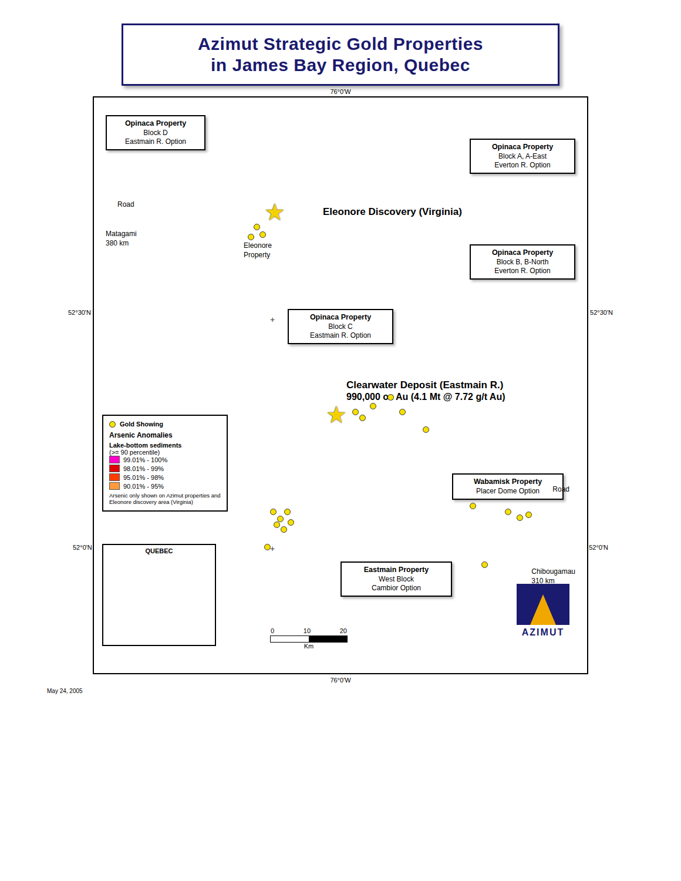Azimut Strategic Gold Properties
in James Bay Region, Quebec
76°0'W 76°0'W 52°30'N 52°30'N 52°0'N 52°0'N
Opinaca Property Block D
Eastmain R. Option
Opinaca Property Block A, A-East
Everton R. Option
Opinaca Property Block B, B-North
Everton R. Option
Opinaca Property Block C
Eastmain R. Option
Wabamisk Property Placer Dome Option
Eastmain Property West Block
Cambior Option
Eleonore Discovery (Virginia)
Clearwater Deposit (Eastmain R.)
990,000 oz Au (4.1 Mt @ 7.72 g/t Au)
Road
Matagami
380 km
Eleonore
Property
Road
Chibougamau
310 km
★ ★ + +
Gold Showing
Arsenic Anomalies
Lake-bottom sediments
(>= 90 percentile)
99.01% - 100%
98.01% - 99%
95.01% - 98%
90.01% - 95%
Arsenic only shown on Azimut properties and Eleonore discovery area (Virginia)
QUEBEC
01020
Km
AZIMUT
May 24, 2005